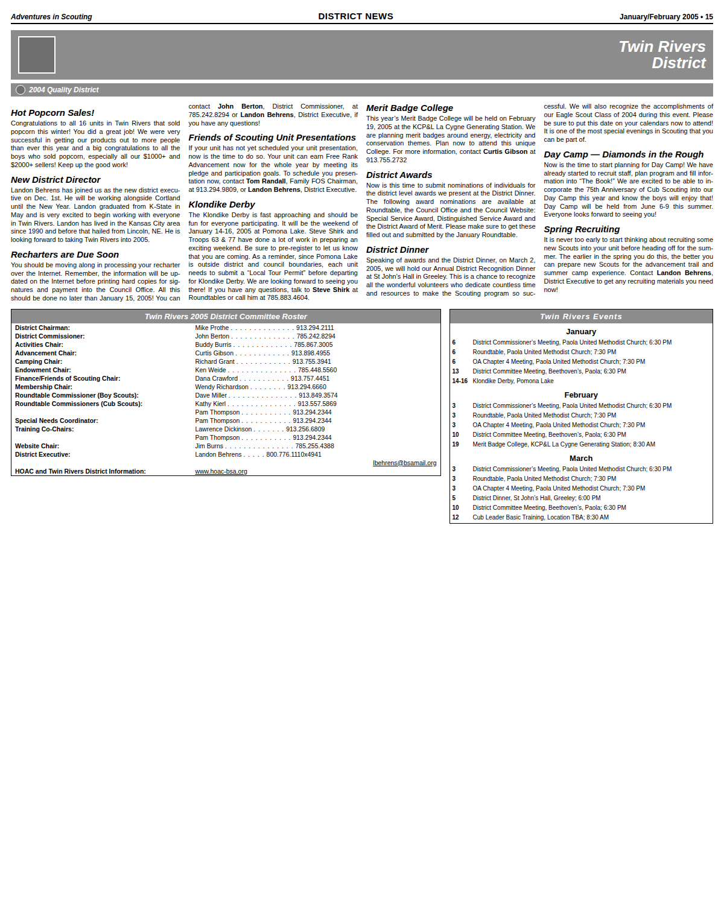Adventures in Scouting
DISTRICT NEWS
January/February 2005 • 15
Twin Rivers
District
2004 Quality District
Hot Popcorn Sales!
Congratulations to all 16 units in Twin Rivers that sold popcorn this winter! You did a great job! We were very successful in getting our products out to more people than ever this year and a big congratulations to all the boys who sold popcorn, especially all our $1000+ and $2000+ sellers! Keep up the good work!
New District Director
Landon Behrens has joined us as the new district executive on Dec. 1st. He will be working alongside Cortland until the New Year. Landon graduated from K-State in May and is very excited to begin working with everyone in Twin Rivers. Landon has lived in the Kansas City area since 1990 and before that hailed from Lincoln, NE. He is looking forward to taking Twin Rivers into 2005.
Recharters are Due Soon
You should be moving along in processing your recharter over the Internet. Remember, the information will be updated on the Internet before printing hard copies for signatures and payment into the Council Office. All this should be done no later than January 15, 2005! You can contact John Berton, District Commissioner, at 785.242.8294 or Landon Behrens, District Executive, if you have any questions!
Friends of Scouting Unit Presentations
If your unit has not yet scheduled your unit presentation, now is the time to do so. Your unit can earn Free Rank Advancement now for the whole year by meeting its pledge and participation goals. To schedule you presentation now, contact Tom Randall, Family FOS Chairman, at 913.294.9809, or Landon Behrens, District Executive.
Klondike Derby
The Klondike Derby is fast approaching and should be fun for everyone participating. It will be the weekend of January 14-16, 2005 at Pomona Lake. Steve Shirk and Troops 63 & 77 have done a lot of work in preparing an exciting weekend. Be sure to pre-register to let us know that you are coming. As a reminder, since Pomona Lake is outside district and council boundaries, each unit needs to submit a “Local Tour Permit” before departing for Klondike Derby. We are looking forward to seeing you there! If you have any questions, talk to Steve Shirk at Roundtables or call him at 785.883.4604.
Merit Badge College
This year’s Merit Badge College will be held on February 19, 2005 at the KCP&L La Cygne Generating Station. We are planning merit badges around energy, electricity and conservation themes. Plan now to attend this unique College. For more information, contact Curtis Gibson at 913.755.2732
District Awards
Now is this time to submit nominations of individuals for the district level awards we present at the District Dinner. The following award nominations are available at Roundtable, the Council Office and the Council Website: Special Service Award, Distinguished Service Award and the District Award of Merit. Please make sure to get these filled out and submitted by the January Roundtable.
District Dinner
Speaking of awards and the District Dinner, on March 2, 2005, we will hold our Annual District Recognition Dinner at St John’s Hall in Greeley. This is a chance to recognize all the wonderful volunteers who dedicate countless time and resources to make the Scouting program so successful. We will also recognize the accomplishments of our Eagle Scout Class of 2004 during this event. Please be sure to put this date on your calendars now to attend! It is one of the most special evenings in Scouting that you can be part of.
Day Camp — Diamonds in the Rough
Now is the time to start planning for Day Camp! We have already started to recruit staff, plan program and fill information into “The Book!” We are excited to be able to incorporate the 75th Anniversary of Cub Scouting into our Day Camp this year and know the boys will enjoy that! Day Camp will be held from June 6-9 this summer. Everyone looks forward to seeing you!
Spring Recruiting
It is never too early to start thinking about recruiting some new Scouts into your unit before heading off for the summer. The earlier in the spring you do this, the better you can prepare new Scouts for the advancement trail and summer camp experience. Contact Landon Behrens, District Executive to get any recruiting materials you need now!
Twin Rivers 2005 District Committee Roster
| District Chairman: | Mike Prothe . . . . . . . . . . . . . . 913.294.2111 |
| District Commissioner: | John Berton . . . . . . . . . . . . . . 785.242.8294 |
| Activities Chair: | Buddy Burris . . . . . . . . . . . . . 785.867.3005 |
| Advancement Chair: | Curtis Gibson . . . . . . . . . . . . 913.898.4955 |
| Camping Chair: | Richard Grant . . . . . . . . . . . . 913.755.3941 |
| Endowment Chair: | Ken Weide . . . . . . . . . . . . . . . 785.448.5560 |
| Finance/Friends of Scouting Chair: | Dana Crawford . . . . . . . . . . . 913.757.4451 |
| Membership Chair: | Wendy Richardson . . . . . . . . 913.294.6660 |
| Roundtable Commissioner (Boy Scouts): | Dave Miller . . . . . . . . . . . . . . . 913.849.3574 |
| Roundtable Commissioners (Cub Scouts): | Kathy Kierl . . . . . . . . . . . . . . . 913.557.5869 |
| | Pam Thompson . . . . . . . . . . . 913.294.2344 |
| Special Needs Coordinator: | Pam Thompson . . . . . . . . . . . 913.294.2344 |
| Training Co-Chairs: | Lawrence Dickinson . . . . . . . 913.256.6809 |
| | Pam Thompson . . . . . . . . . . . 913.294.2344 |
| Website Chair: | Jim Burns . . . . . . . . . . . . . . . 785.255.4388 |
| District Executive: | Landon Behrens . . . . . 800.776.1110x4941 |
| | lbehrens@bsamail.org |
| HOAC and Twin Rivers District Information: | www.hoac-bsa.org |
Twin Rivers Events
January
| 6 | District Commissioner’s Meeting, Paola United Methodist Church; 6:30 PM |
| 6 | Roundtable, Paola United Methodist Church; 7:30 PM |
| 6 | OA Chapter 4 Meeting, Paola United Methodist Church; 7:30 PM |
| 13 | District Committee Meeting, Beethoven’s, Paola; 6:30 PM |
| 14-16 | Klondike Derby, Pomona Lake |
February
| 3 | District Commissioner’s Meeting, Paola United Methodist Church; 6:30 PM |
| 3 | Roundtable, Paola United Methodist Church; 7:30 PM |
| 3 | OA Chapter 4 Meeting, Paola United Methodist Church; 7:30 PM |
| 10 | District Committee Meeting, Beethoven’s, Paola; 6:30 PM |
| 19 | Merit Badge College, KCP&L La Cygne Generating Station; 8:30 AM |
March
| 3 | District Commissioner’s Meeting, Paola United Methodist Church; 6:30 PM |
| 3 | Roundtable, Paola United Methodist Church; 7:30 PM |
| 3 | OA Chapter 4 Meeting, Paola United Methodist Church; 7:30 PM |
| 5 | District Dinner, St John’s Hall, Greeley; 6:00 PM |
| 10 | District Committee Meeting, Beethoven’s, Paola; 6:30 PM |
| 12 | Cub Leader Basic Training, Location TBA; 8:30 AM |